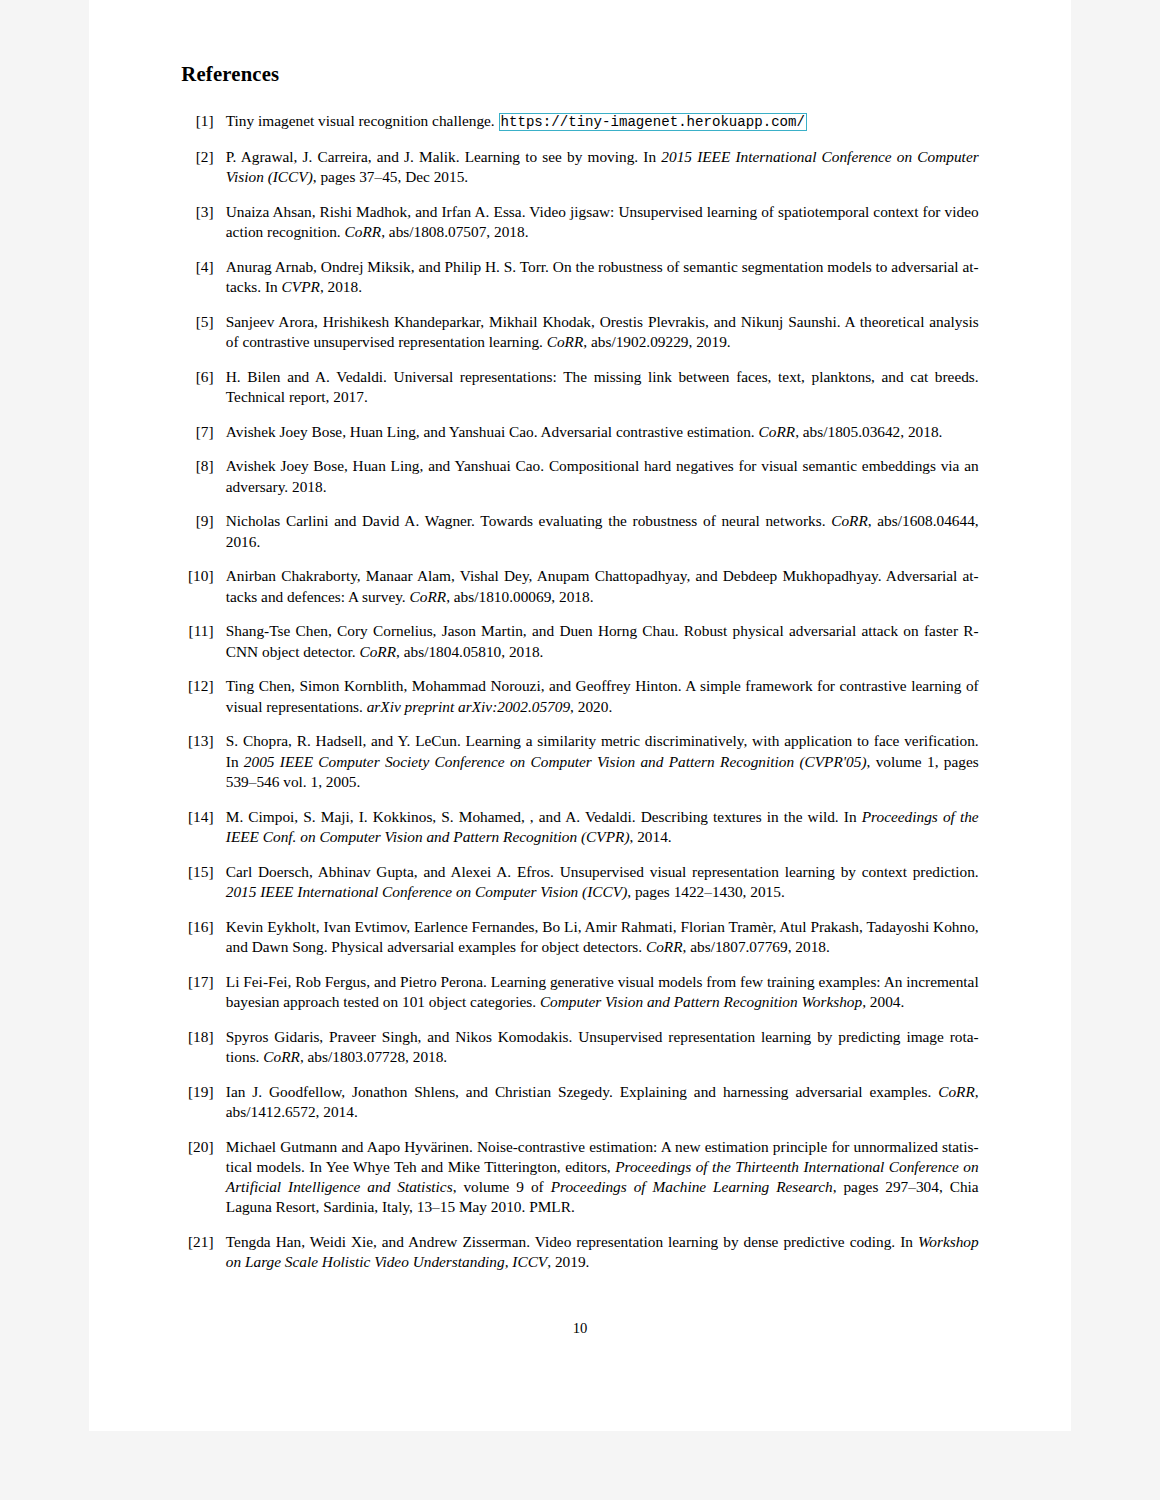References
Tiny imagenet visual recognition challenge. https://tiny-imagenet.herokuapp.com/
P. Agrawal, J. Carreira, and J. Malik. Learning to see by moving. In 2015 IEEE International Conference on Computer Vision (ICCV), pages 37–45, Dec 2015.
Unaiza Ahsan, Rishi Madhok, and Irfan A. Essa. Video jigsaw: Unsupervised learning of spatiotemporal context for video action recognition. CoRR, abs/1808.07507, 2018.
Anurag Arnab, Ondrej Miksik, and Philip H. S. Torr. On the robustness of semantic segmentation models to adversarial attacks. In CVPR, 2018.
Sanjeev Arora, Hrishikesh Khandeparkar, Mikhail Khodak, Orestis Plevrakis, and Nikunj Saunshi. A theoretical analysis of contrastive unsupervised representation learning. CoRR, abs/1902.09229, 2019.
H. Bilen and A. Vedaldi. Universal representations: The missing link between faces, text, planktons, and cat breeds. Technical report, 2017.
Avishek Joey Bose, Huan Ling, and Yanshuai Cao. Adversarial contrastive estimation. CoRR, abs/1805.03642, 2018.
Avishek Joey Bose, Huan Ling, and Yanshuai Cao. Compositional hard negatives for visual semantic embeddings via an adversary. 2018.
Nicholas Carlini and David A. Wagner. Towards evaluating the robustness of neural networks. CoRR, abs/1608.04644, 2016.
Anirban Chakraborty, Manaar Alam, Vishal Dey, Anupam Chattopadhyay, and Debdeep Mukhopadhyay. Adversarial attacks and defences: A survey. CoRR, abs/1810.00069, 2018.
Shang-Tse Chen, Cory Cornelius, Jason Martin, and Duen Horng Chau. Robust physical adversarial attack on faster R-CNN object detector. CoRR, abs/1804.05810, 2018.
Ting Chen, Simon Kornblith, Mohammad Norouzi, and Geoffrey Hinton. A simple framework for contrastive learning of visual representations. arXiv preprint arXiv:2002.05709, 2020.
S. Chopra, R. Hadsell, and Y. LeCun. Learning a similarity metric discriminatively, with application to face verification. In 2005 IEEE Computer Society Conference on Computer Vision and Pattern Recognition (CVPR'05), volume 1, pages 539–546 vol. 1, 2005.
M. Cimpoi, S. Maji, I. Kokkinos, S. Mohamed, , and A. Vedaldi. Describing textures in the wild. In Proceedings of the IEEE Conf. on Computer Vision and Pattern Recognition (CVPR), 2014.
Carl Doersch, Abhinav Gupta, and Alexei A. Efros. Unsupervised visual representation learning by context prediction. 2015 IEEE International Conference on Computer Vision (ICCV), pages 1422–1430, 2015.
Kevin Eykholt, Ivan Evtimov, Earlence Fernandes, Bo Li, Amir Rahmati, Florian Tramèr, Atul Prakash, Tadayoshi Kohno, and Dawn Song. Physical adversarial examples for object detectors. CoRR, abs/1807.07769, 2018.
Li Fei-Fei, Rob Fergus, and Pietro Perona. Learning generative visual models from few training examples: An incremental bayesian approach tested on 101 object categories. Computer Vision and Pattern Recognition Workshop, 2004.
Spyros Gidaris, Praveer Singh, and Nikos Komodakis. Unsupervised representation learning by predicting image rotations. CoRR, abs/1803.07728, 2018.
Ian J. Goodfellow, Jonathon Shlens, and Christian Szegedy. Explaining and harnessing adversarial examples. CoRR, abs/1412.6572, 2014.
Michael Gutmann and Aapo Hyvärinen. Noise-contrastive estimation: A new estimation principle for unnormalized statistical models. In Yee Whye Teh and Mike Titterington, editors, Proceedings of the Thirteenth International Conference on Artificial Intelligence and Statistics, volume 9 of Proceedings of Machine Learning Research, pages 297–304, Chia Laguna Resort, Sardinia, Italy, 13–15 May 2010. PMLR.
Tengda Han, Weidi Xie, and Andrew Zisserman. Video representation learning by dense predictive coding. In Workshop on Large Scale Holistic Video Understanding, ICCV, 2019.
10